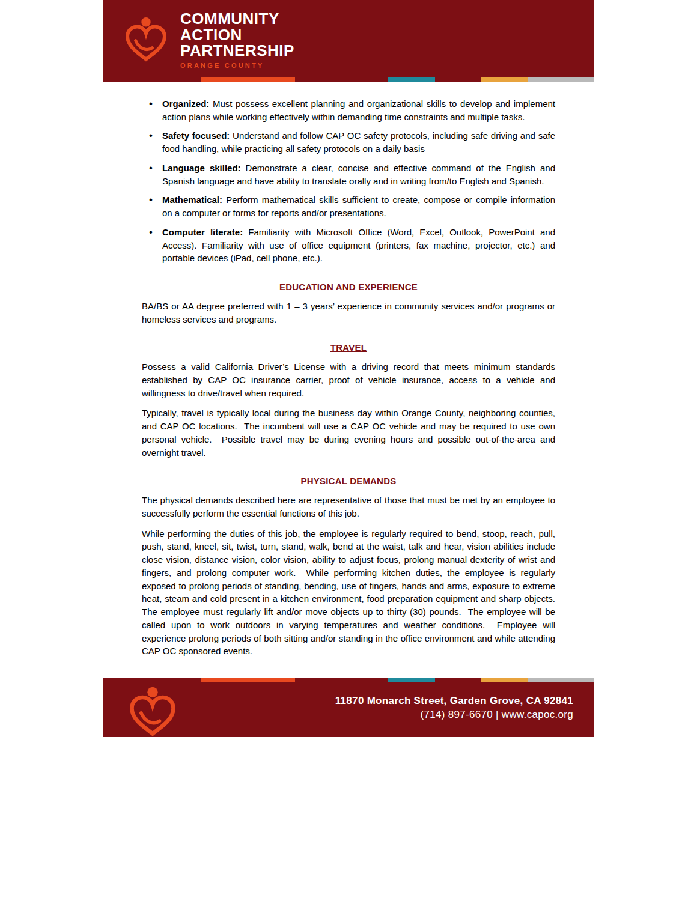COMMUNITY
ACTION
PARTNERSHIP ORANGE COUNTY
Organized: Must possess excellent planning and organizational skills to develop and implement action plans while working effectively within demanding time constraints and multiple tasks.
Safety focused: Understand and follow CAP OC safety protocols, including safe driving and safe food handling, while practicing all safety protocols on a daily basis
Language skilled: Demonstrate a clear, concise and effective command of the English and Spanish language and have ability to translate orally and in writing from/to English and Spanish.
Mathematical: Perform mathematical skills sufficient to create, compose or compile information on a computer or forms for reports and/or presentations.
Computer literate: Familiarity with Microsoft Office (Word, Excel, Outlook, PowerPoint and Access). Familiarity with use of office equipment (printers, fax machine, projector, etc.) and portable devices (iPad, cell phone, etc.).
EDUCATION AND EXPERIENCE
BA/BS or AA degree preferred with 1 – 3 years’ experience in community services and/or programs or homeless services and programs.
TRAVEL
Possess a valid California Driver’s License with a driving record that meets minimum standards established by CAP OC insurance carrier, proof of vehicle insurance, access to a vehicle and willingness to drive/travel when required.
Typically, travel is typically local during the business day within Orange County, neighboring counties, and CAP OC locations. The incumbent will use a CAP OC vehicle and may be required to use own personal vehicle. Possible travel may be during evening hours and possible out-of-the-area and overnight travel.
PHYSICAL DEMANDS
The physical demands described here are representative of those that must be met by an employee to successfully perform the essential functions of this job.
While performing the duties of this job, the employee is regularly required to bend, stoop, reach, pull, push, stand, kneel, sit, twist, turn, stand, walk, bend at the waist, talk and hear, vision abilities include close vision, distance vision, color vision, ability to adjust focus, prolong manual dexterity of wrist and fingers, and prolong computer work. While performing kitchen duties, the employee is regularly exposed to prolong periods of standing, bending, use of fingers, hands and arms, exposure to extreme heat, steam and cold present in a kitchen environment, food preparation equipment and sharp objects. The employee must regularly lift and/or move objects up to thirty (30) pounds. The employee will be called upon to work outdoors in varying temperatures and weather conditions. Employee will experience prolong periods of both sitting and/or standing in the office environment and while attending CAP OC sponsored events.
11870 Monarch Street, Garden Grove, CA 92841
(714) 897-6670 | www.capoc.org